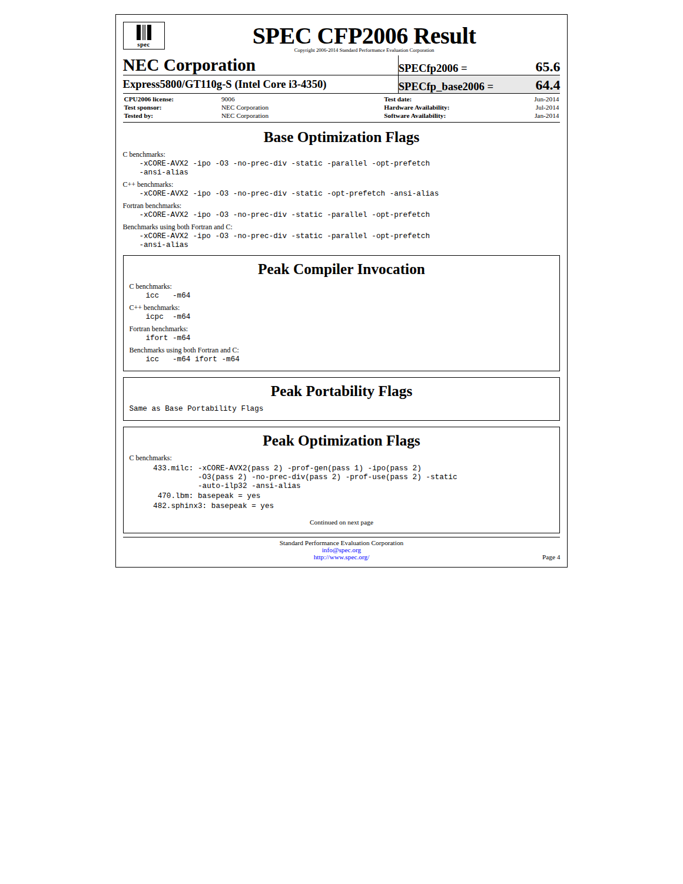spec
SPEC CFP2006 Result
Copyright 2006-2014 Standard Performance Evaluation Corporation
| NEC Corporation | SPECfp2006 = | 65.6 |
| Express5800/GT110g-S (Intel Core i3-4350) | SPECfp_base2006 = | 64.4 |
| CPU2006 license: | 9006 | | Test date: | Jun-2014 |
| Test sponsor: | NEC Corporation | | Hardware Availability: | Jul-2014 |
| Tested by: | NEC Corporation | | Software Availability: | Jan-2014 |
Base Optimization Flags
C benchmarks:
-xCORE-AVX2 -ipo -O3 -no-prec-div -static -parallel -opt-prefetch
-ansi-alias
C++ benchmarks:
-xCORE-AVX2 -ipo -O3 -no-prec-div -static -opt-prefetch -ansi-alias
Fortran benchmarks:
-xCORE-AVX2 -ipo -O3 -no-prec-div -static -parallel -opt-prefetch
Benchmarks using both Fortran and C:
-xCORE-AVX2 -ipo -O3 -no-prec-div -static -parallel -opt-prefetch
-ansi-alias
Peak Compiler Invocation
C benchmarks:
icc   -m64
C++ benchmarks:
icpc  -m64
Fortran benchmarks:
ifort -m64
Benchmarks using both Fortran and C:
icc   -m64 ifort -m64
Peak Portability Flags
Same as Base Portability Flags
Peak Optimization Flags
C benchmarks:
433.milc: -xCORE-AVX2(pass 2) -prof-gen(pass 1) -ipo(pass 2)
          -O3(pass 2) -no-prec-div(pass 2) -prof-use(pass 2) -static
          -auto-ilp32 -ansi-alias
 470.lbm: basepeak = yes
482.sphinx3: basepeak = yes
Continued on next page
Standard Performance Evaluation Corporation
info@spec.org
http://www.spec.org/
Page 4